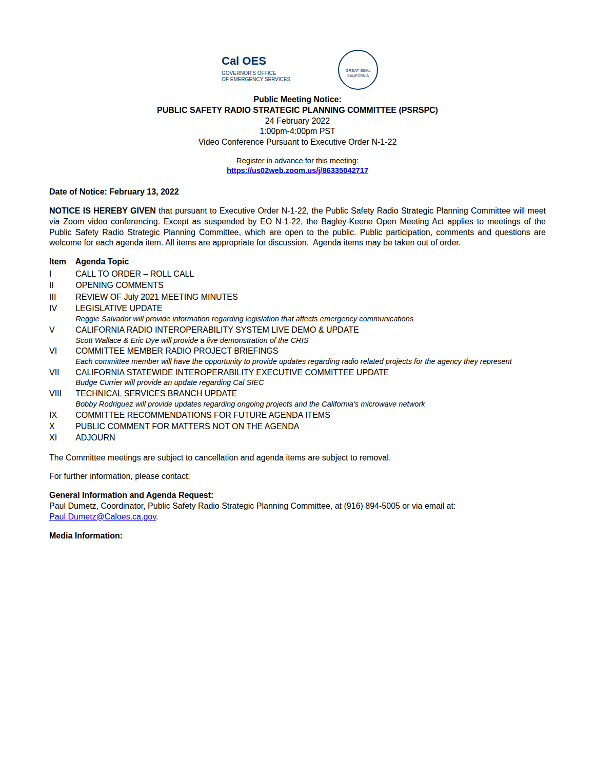Public Meeting Notice:
PUBLIC SAFETY RADIO STRATEGIC PLANNING COMMITTEE (PSRSPC)
24 February 2022
1:00pm-4:00pm PST
Video Conference Pursuant to Executive Order N-1-22
Register in advance for this meeting:
https://us02web.zoom.us/j/86335042717
Date of Notice: February 13, 2022
NOTICE IS HEREBY GIVEN that pursuant to Executive Order N-1-22, the Public Safety Radio Strategic Planning Committee will meet via Zoom video conferencing. Except as suspended by EO N-1-22, the Bagley-Keene Open Meeting Act applies to meetings of the Public Safety Radio Strategic Planning Committee, which are open to the public. Public participation, comments and questions are welcome for each agenda item. All items are appropriate for discussion. Agenda items may be taken out of order.
Item Agenda Topic
| I | CALL TO ORDER – ROLL CALL |
| II | OPENING COMMENTS |
| III | REVIEW OF July 2021 MEETING MINUTES |
| IV | LEGISLATIVE UPDATE Reggie Salvador will provide information regarding legislation that affects emergency communications |
| V | CALIFORNIA RADIO INTEROPERABILITY SYSTEM LIVE DEMO & UPDATE Scott Wallace & Eric Dye will provide a live demonstration of the CRIS |
| VI | COMMITTEE MEMBER RADIO PROJECT BRIEFINGS Each committee member will have the opportunity to provide updates regarding radio related projects for the agency they represent |
| VII | CALIFORNIA STATEWIDE INTEROPERABILITY EXECUTIVE COMMITTEE UPDATE Budge Currier will provide an update regarding Cal SIEC |
| VIII | TECHNICAL SERVICES BRANCH UPDATE Bobby Rodriguez will provide updates regarding ongoing projects and the California's microwave network |
| IX | COMMITTEE RECOMMENDATIONS FOR FUTURE AGENDA ITEMS |
| X | PUBLIC COMMENT FOR MATTERS NOT ON THE AGENDA |
| XI | ADJOURN |
The Committee meetings are subject to cancellation and agenda items are subject to removal.
For further information, please contact:
General Information and Agenda Request:
Paul Dumetz, Coordinator, Public Safety Radio Strategic Planning Committee, at (916) 894-5005 or via email at: Paul.Dumetz@Caloes.ca.gov.
Media Information: